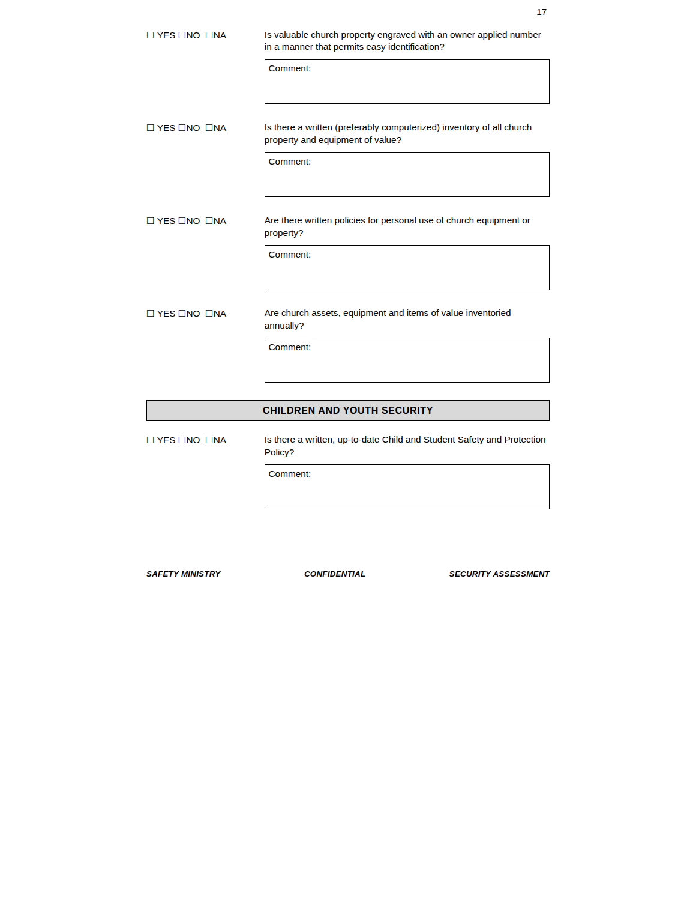17
☐ YES ☐NO ☐NA
Is valuable church property engraved with an owner applied number in a manner that permits easy identification?
Comment:
☐ YES ☐NO ☐NA
Is there a written (preferably computerized) inventory of all church property and equipment of value?
Comment:
☐ YES ☐NO ☐NA
Are there written policies for personal use of church equipment or property?
Comment:
☐ YES ☐NO ☐NA
Are church assets, equipment and items of value inventoried annually?
Comment:
CHILDREN AND YOUTH SECURITY
☐ YES ☐NO ☐NA
Is there a written, up-to-date Child and Student Safety and Protection Policy?
Comment:
Safety Ministry Confidential Security Assessment